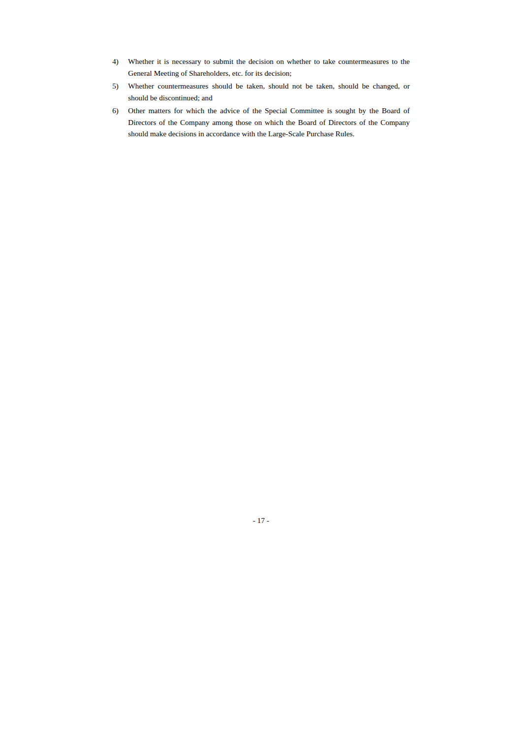4) Whether it is necessary to submit the decision on whether to take countermeasures to the General Meeting of Shareholders, etc. for its decision;
5) Whether countermeasures should be taken, should not be taken, should be changed, or should be discontinued; and
6) Other matters for which the advice of the Special Committee is sought by the Board of Directors of the Company among those on which the Board of Directors of the Company should make decisions in accordance with the Large-Scale Purchase Rules.
- 17 -